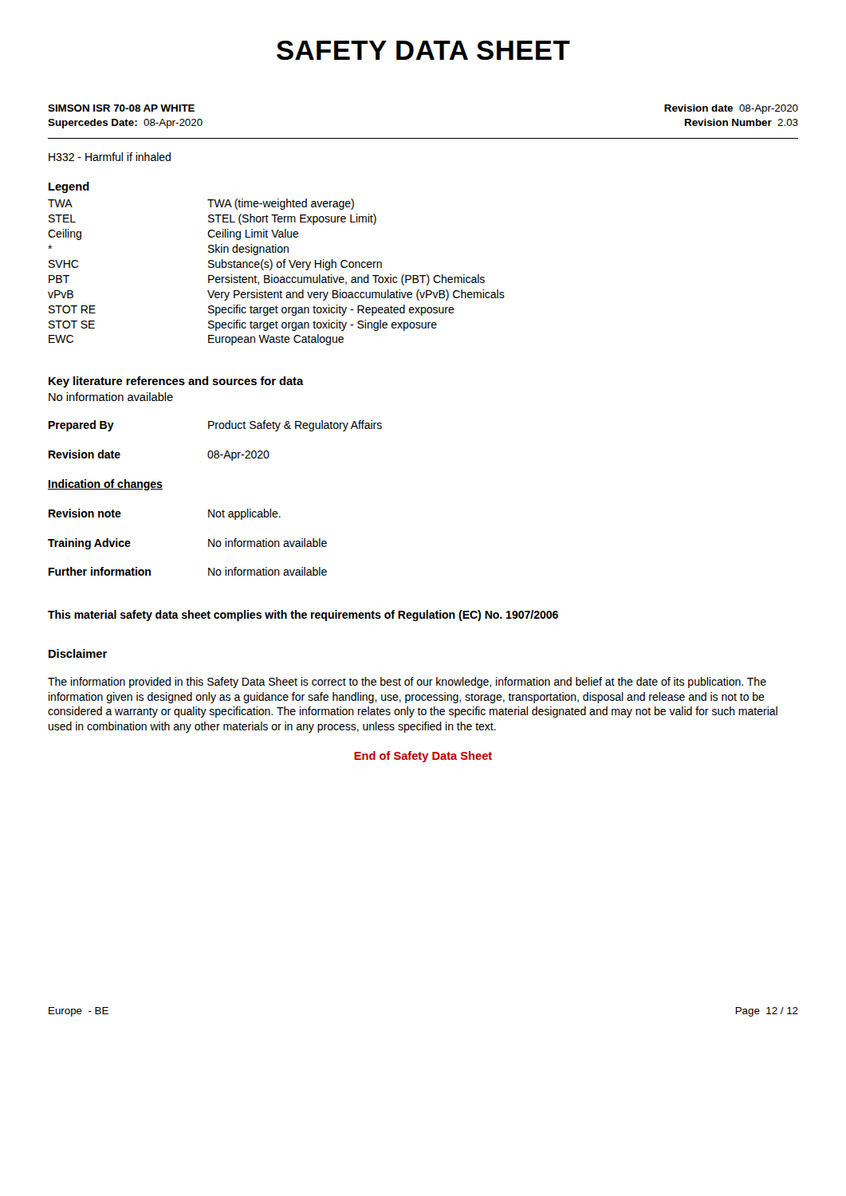SAFETY DATA SHEET
SIMSON ISR 70-08 AP WHITE
Revision date 08-Apr-2020
Supercedes Date: 08-Apr-2020
Revision Number 2.03
H332 - Harmful if inhaled
Legend
| TWA | TWA (time-weighted average) |
| STEL | STEL (Short Term Exposure Limit) |
| Ceiling | Ceiling Limit Value |
| * | Skin designation |
| SVHC | Substance(s) of Very High Concern |
| PBT | Persistent, Bioaccumulative, and Toxic (PBT) Chemicals |
| vPvB | Very Persistent and very Bioaccumulative (vPvB) Chemicals |
| STOT RE | Specific target organ toxicity - Repeated exposure |
| STOT SE | Specific target organ toxicity - Single exposure |
| EWC | European Waste Catalogue |
Key literature references and sources for data
No information available
| Prepared By | Product Safety & Regulatory Affairs |
| Revision date | 08-Apr-2020 |
| Indication of changes |
| Revision note | Not applicable. |
| Training Advice | No information available |
| Further information | No information available |
This material safety data sheet complies with the requirements of Regulation (EC) No. 1907/2006
Disclaimer
The information provided in this Safety Data Sheet is correct to the best of our knowledge, information and belief at the date of its publication. The information given is designed only as a guidance for safe handling, use, processing, storage, transportation, disposal and release and is not to be considered a warranty or quality specification. The information relates only to the specific material designated and may not be valid for such material used in combination with any other materials or in any process, unless specified in the text.
End of Safety Data Sheet
Europe - BE
Page 12 / 12